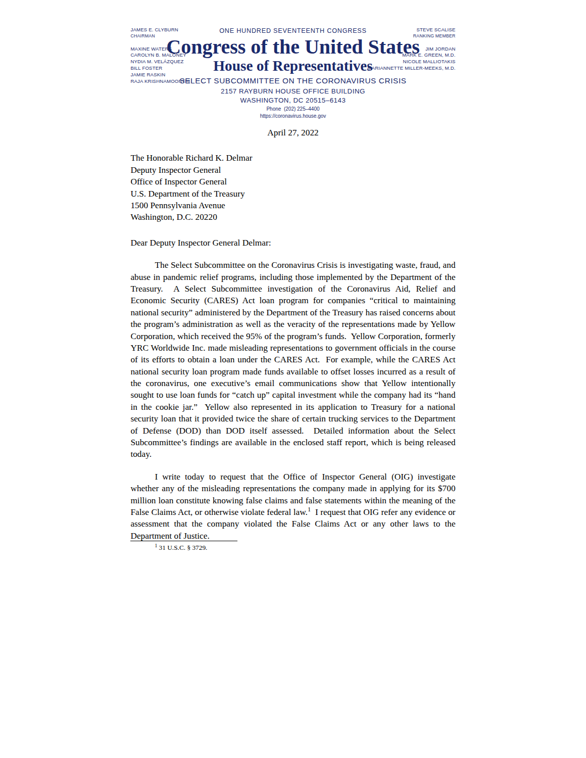JAMES E. CLYBURN
CHAIRMAN
MAXINE WATERS
CAROLYN B. MALONEY
NYDIA M. VELÁZQUEZ
BILL FOSTER
JAMIE RASKIN
RAJA KRISHNAMOORTHI
STEVE SCALISE
RANKING MEMBER
JIM JORDAN
MARK E. GREEN, M.D.
NICOLE MALLIOTAKIS
MARIANNETTE MILLER-MEEKS, M.D.
ONE HUNDRED SEVENTEENTH CONGRESS
Congress of the United States
House of Representatives
SELECT SUBCOMMITTEE ON THE CORONAVIRUS CRISIS
2157 RAYBURN HOUSE OFFICE BUILDING
WASHINGTON, DC 20515–6143
Phone (202) 225–4400
https://coronavirus.house.gov
April 27, 2022
The Honorable Richard K. Delmar
Deputy Inspector General
Office of Inspector General
U.S. Department of the Treasury
1500 Pennsylvania Avenue
Washington, D.C. 20220
Dear Deputy Inspector General Delmar:
The Select Subcommittee on the Coronavirus Crisis is investigating waste, fraud, and abuse in pandemic relief programs, including those implemented by the Department of the Treasury. A Select Subcommittee investigation of the Coronavirus Aid, Relief and Economic Security (CARES) Act loan program for companies “critical to maintaining national security” administered by the Department of the Treasury has raised concerns about the program’s administration as well as the veracity of the representations made by Yellow Corporation, which received the 95% of the program’s funds. Yellow Corporation, formerly YRC Worldwide Inc. made misleading representations to government officials in the course of its efforts to obtain a loan under the CARES Act. For example, while the CARES Act national security loan program made funds available to offset losses incurred as a result of the coronavirus, one executive’s email communications show that Yellow intentionally sought to use loan funds for “catch up” capital investment while the company had its “hand in the cookie jar.” Yellow also represented in its application to Treasury for a national security loan that it provided twice the share of certain trucking services to the Department of Defense (DOD) than DOD itself assessed. Detailed information about the Select Subcommittee’s findings are available in the enclosed staff report, which is being released today.
I write today to request that the Office of Inspector General (OIG) investigate whether any of the misleading representations the company made in applying for its $700 million loan constitute knowing false claims and false statements within the meaning of the False Claims Act, or otherwise violate federal law.1 I request that OIG refer any evidence or assessment that the company violated the False Claims Act or any other laws to the Department of Justice.
1 31 U.S.C. § 3729.